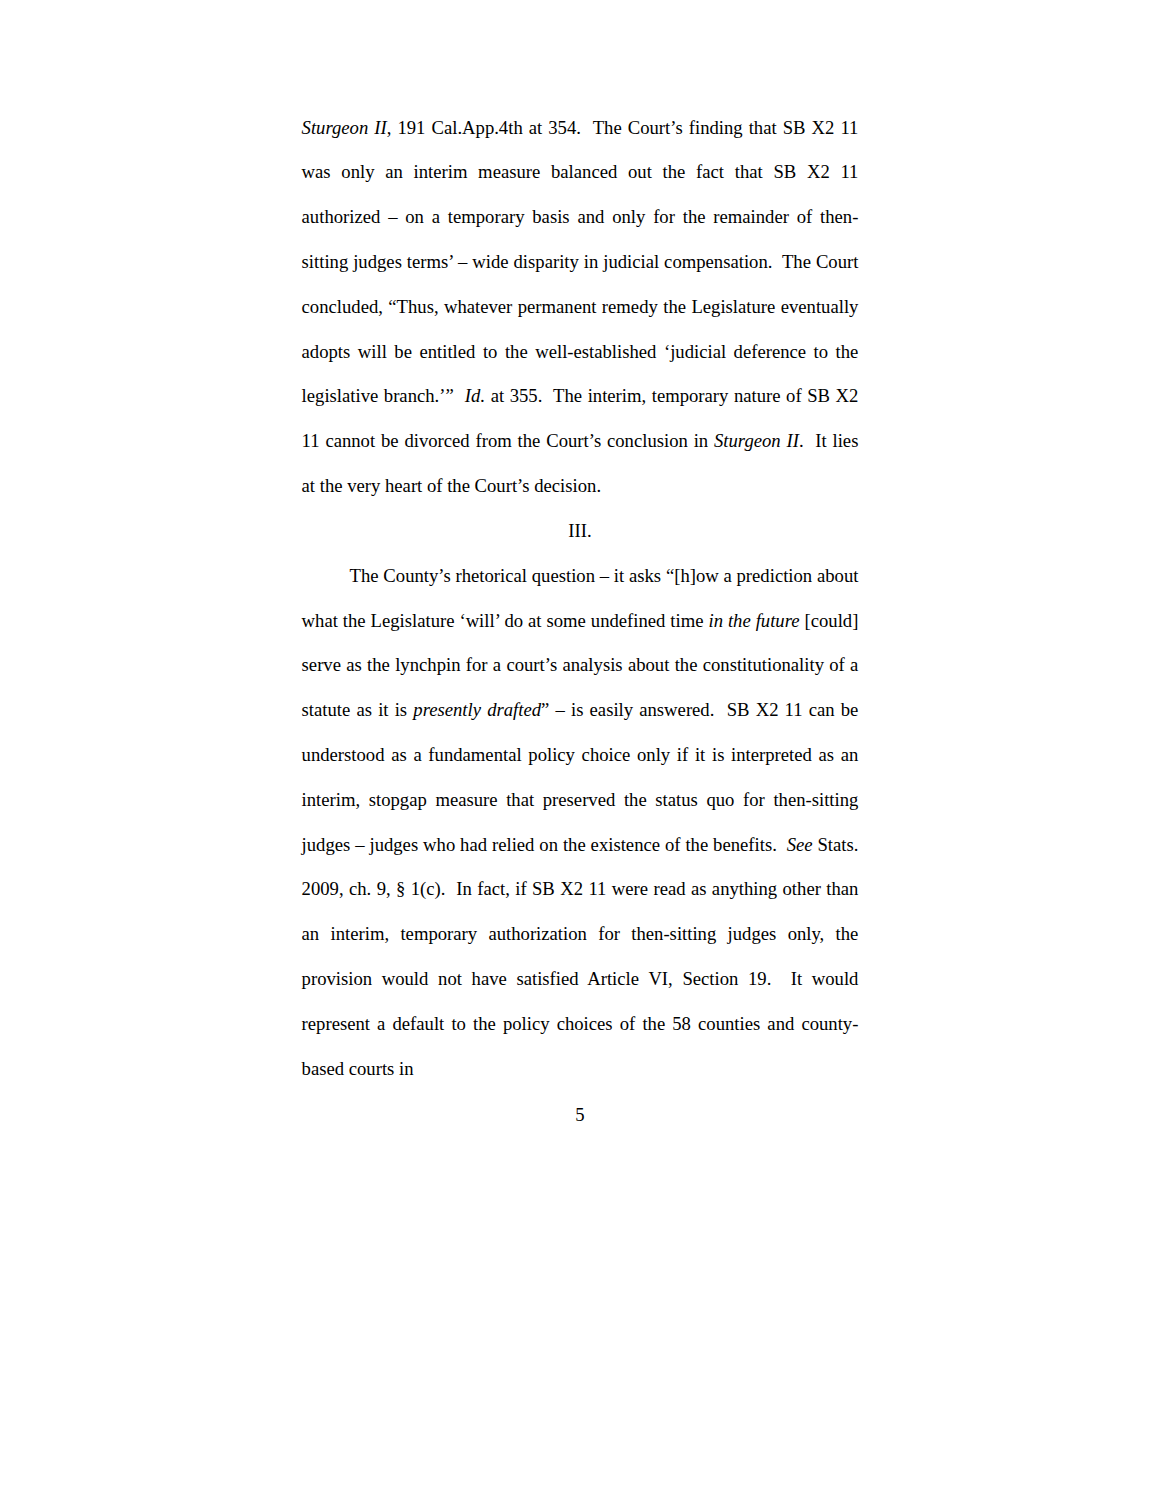Sturgeon II, 191 Cal.App.4th at 354. The Court’s finding that SB X2 11 was only an interim measure balanced out the fact that SB X2 11 authorized – on a temporary basis and only for the remainder of then-sitting judges terms’ – wide disparity in judicial compensation. The Court concluded, “Thus, whatever permanent remedy the Legislature eventually adopts will be entitled to the well-established ‘judicial deference to the legislative branch.’” Id. at 355. The interim, temporary nature of SB X2 11 cannot be divorced from the Court’s conclusion in Sturgeon II. It lies at the very heart of the Court’s decision.
III.
The County’s rhetorical question – it asks “[h]ow a prediction about what the Legislature ‘will’ do at some undefined time in the future [could] serve as the lynchpin for a court’s analysis about the constitutionality of a statute as it is presently drafted” – is easily answered. SB X2 11 can be understood as a fundamental policy choice only if it is interpreted as an interim, stopgap measure that preserved the status quo for then-sitting judges – judges who had relied on the existence of the benefits. See Stats. 2009, ch. 9, § 1(c). In fact, if SB X2 11 were read as anything other than an interim, temporary authorization for then-sitting judges only, the provision would not have satisfied Article VI, Section 19. It would represent a default to the policy choices of the 58 counties and county-based courts in
5